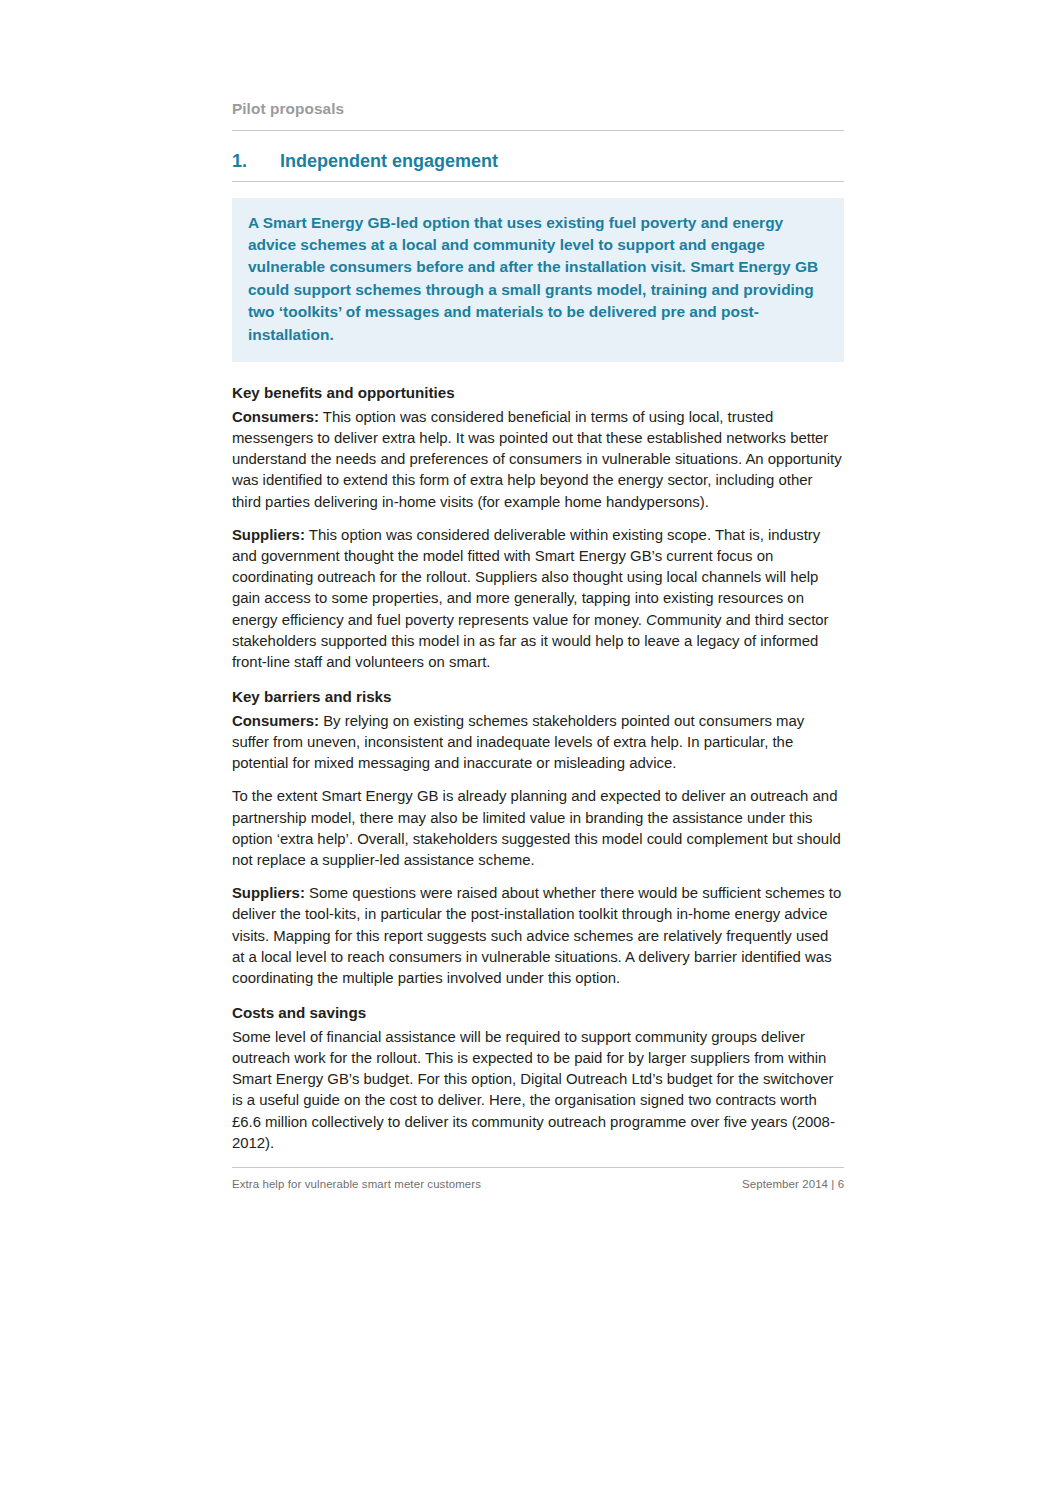Pilot proposals
1. Independent engagement
A Smart Energy GB-led option that uses existing fuel poverty and energy advice schemes at a local and community level to support and engage vulnerable consumers before and after the installation visit. Smart Energy GB could support schemes through a small grants model, training and providing two ‘toolkits’ of messages and materials to be delivered pre and post-installation.
Key benefits and opportunities
Consumers: This option was considered beneficial in terms of using local, trusted messengers to deliver extra help. It was pointed out that these established networks better understand the needs and preferences of consumers in vulnerable situations. An opportunity was identified to extend this form of extra help beyond the energy sector, including other third parties delivering in-home visits (for example home handypersons).
Suppliers: This option was considered deliverable within existing scope. That is, industry and government thought the model fitted with Smart Energy GB’s current focus on coordinating outreach for the rollout. Suppliers also thought using local channels will help gain access to some properties, and more generally, tapping into existing resources on energy efficiency and fuel poverty represents value for money. Community and third sector stakeholders supported this model in as far as it would help to leave a legacy of informed front-line staff and volunteers on smart.
Key barriers and risks
Consumers: By relying on existing schemes stakeholders pointed out consumers may suffer from uneven, inconsistent and inadequate levels of extra help. In particular, the potential for mixed messaging and inaccurate or misleading advice.
To the extent Smart Energy GB is already planning and expected to deliver an outreach and partnership model, there may also be limited value in branding the assistance under this option ‘extra help’. Overall, stakeholders suggested this model could complement but should not replace a supplier-led assistance scheme.
Suppliers: Some questions were raised about whether there would be sufficient schemes to deliver the tool-kits, in particular the post-installation toolkit through in-home energy advice visits. Mapping for this report suggests such advice schemes are relatively frequently used at a local level to reach consumers in vulnerable situations. A delivery barrier identified was coordinating the multiple parties involved under this option.
Costs and savings
Some level of financial assistance will be required to support community groups deliver outreach work for the rollout. This is expected to be paid for by larger suppliers from within Smart Energy GB’s budget. For this option, Digital Outreach Ltd’s budget for the switchover is a useful guide on the cost to deliver. Here, the organisation signed two contracts worth £6.6 million collectively to deliver its community outreach programme over five years (2008-2012).
Extra help for vulnerable smart meter customers
September 2014 | 6